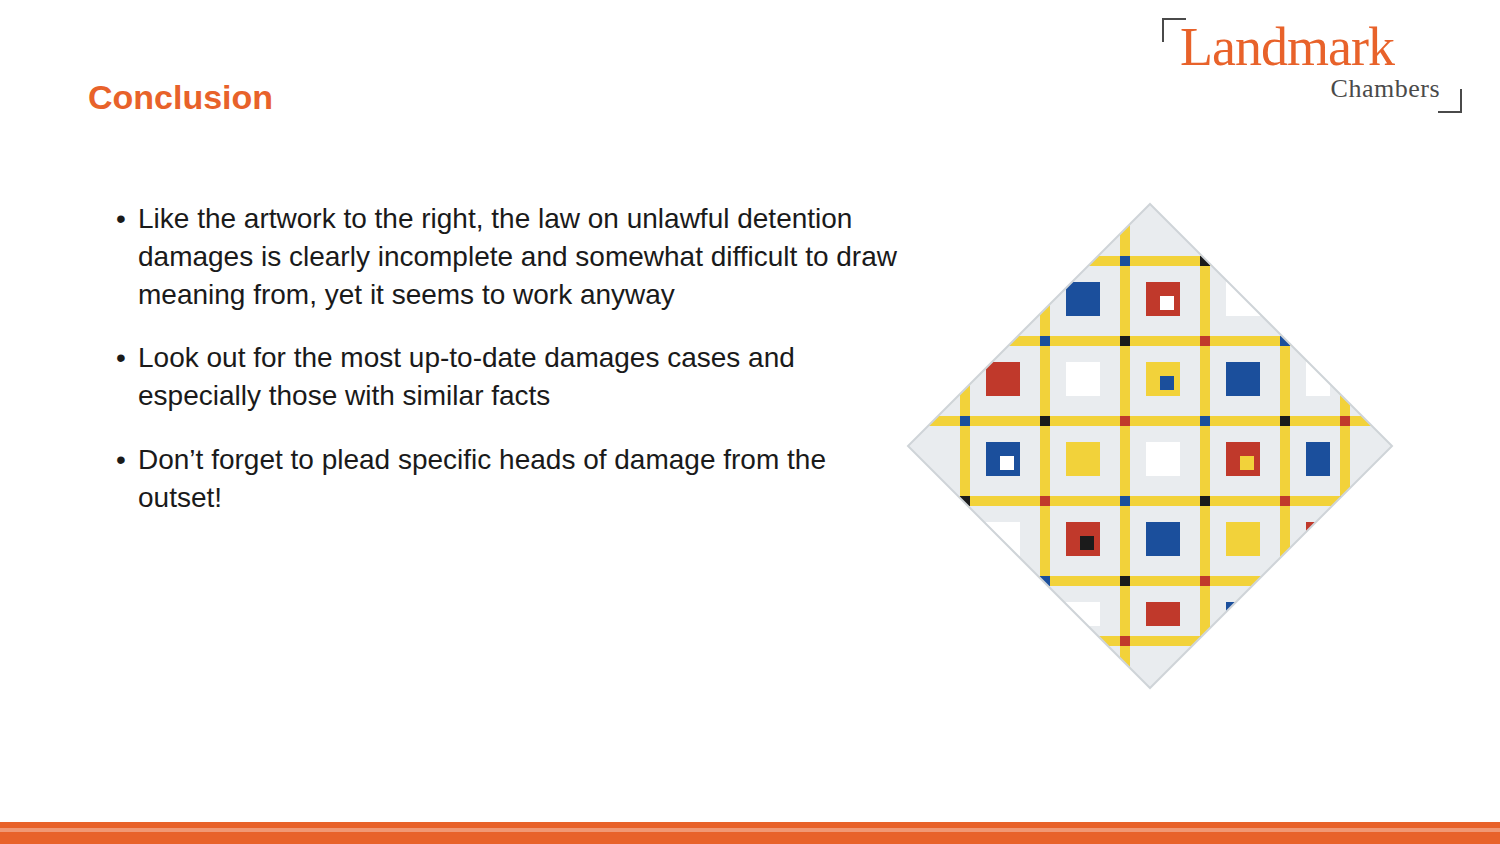Landmark Chambers
Conclusion
Like the artwork to the right, the law on unlawful detention damages is clearly incomplete and somewhat difficult to draw meaning from, yet it seems to work anyway
Look out for the most up-to-date damages cases and especially those with similar facts
Don’t forget to plead specific heads of damage from the outset!